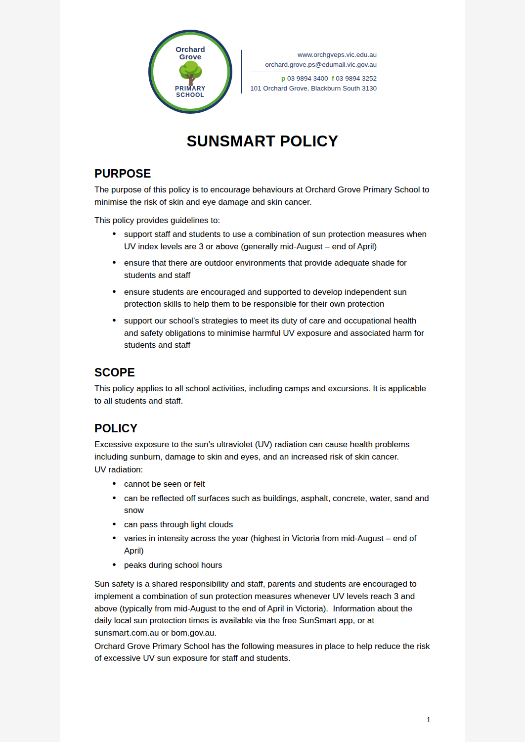Orchard
Grove
🌳
PRIMARY
SCHOOL
www.orchgveps.vic.edu.au
orchard.grove.ps@edumail.vic.gov.au
p 03 9894 3400 f 03 9894 3252
101 Orchard Grove, Blackburn South 3130
SUNSMART POLICY
PURPOSE
The purpose of this policy is to encourage behaviours at Orchard Grove Primary School to minimise the risk of skin and eye damage and skin cancer.
This policy provides guidelines to:
support staff and students to use a combination of sun protection measures when UV index levels are 3 or above (generally mid-August – end of April)
ensure that there are outdoor environments that provide adequate shade for students and staff
ensure students are encouraged and supported to develop independent sun protection skills to help them to be responsible for their own protection
support our school’s strategies to meet its duty of care and occupational health and safety obligations to minimise harmful UV exposure and associated harm for students and staff
SCOPE
This policy applies to all school activities, including camps and excursions. It is applicable to all students and staff.
POLICY
Excessive exposure to the sun’s ultraviolet (UV) radiation can cause health problems including sunburn, damage to skin and eyes, and an increased risk of skin cancer.
UV radiation:
cannot be seen or felt
can be reflected off surfaces such as buildings, asphalt, concrete, water, sand and snow
can pass through light clouds
varies in intensity across the year (highest in Victoria from mid-August – end of April)
peaks during school hours
Sun safety is a shared responsibility and staff, parents and students are encouraged to implement a combination of sun protection measures whenever UV levels reach 3 and above (typically from mid-August to the end of April in Victoria). Information about the daily local sun protection times is available via the free SunSmart app, or at sunsmart.com.au or bom.gov.au.
Orchard Grove Primary School has the following measures in place to help reduce the risk of excessive UV sun exposure for staff and students.
1